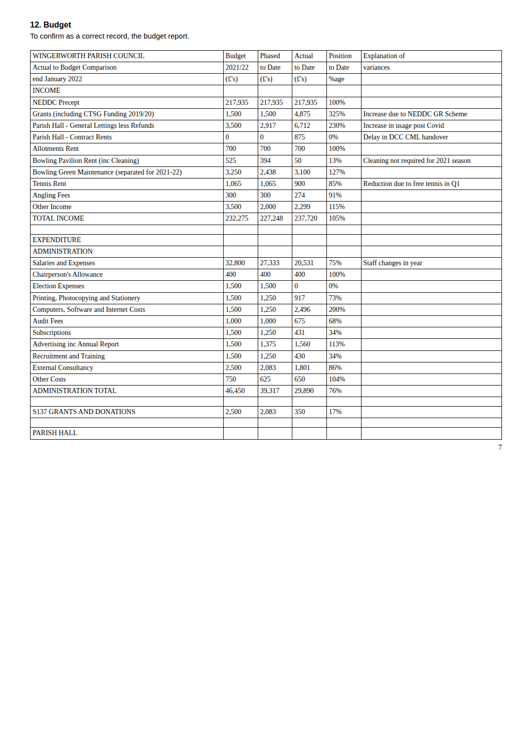12. Budget
To confirm as a correct record, the budget report.
| WINGERWORTH PARISH COUNCIL | Budget | Phased | Actual | Position | Explanation of |
| Actual to Budget Comparison | 2021/22 | to Date | to Date | to Date | variances |
| end January 2022 | (£'s) | (£'s) | (£'s) | %age | |
| INCOME | | | | | |
| NEDDC Precept | 217,935 | 217,935 | 217,935 | 100% | |
| Grants (including CTSG Funding 2019/20) | 1,500 | 1,500 | 4,875 | 325% | Increase due to NEDDC GR Scheme |
| Parish Hall - General Lettings less Refunds | 3,500 | 2,917 | 6,712 | 230% | Increase in usage post Covid |
| Parish Hall - Contract Rents | 0 | 0 | 875 | 0% | Delay in DCC CML handover |
| Allotments Rent | 700 | 700 | 700 | 100% | |
| Bowling Pavilion Rent (inc Cleaning) | 525 | 394 | 50 | 13% | Cleaning not required for 2021 season |
| Bowling Green Maintenance (separated for 2021-22) | 3,250 | 2,438 | 3,100 | 127% | |
| Tennis Rent | 1,065 | 1,065 | 900 | 85% | Reduction due to free tennis in Q1 |
| Angling Fees | 300 | 300 | 274 | 91% | |
| Other Income | 3,500 | 2,000 | 2,299 | 115% | |
| TOTAL INCOME | 232,275 | 227,248 | 237,720 | 105% | |
| EXPENDITURE | | | | | |
| ADMINISTRATION | | | | | |
| Salaries and Expenses | 32,800 | 27,333 | 20,531 | 75% | Staff changes in year |
| Chairperson's Allowance | 400 | 400 | 400 | 100% | |
| Election Expenses | 1,500 | 1,500 | 0 | 0% | |
| Printing, Photocopying and Stationery | 1,500 | 1,250 | 917 | 73% | |
| Computers, Software and Internet Costs | 1,500 | 1,250 | 2,496 | 200% | |
| Audit Fees | 1,000 | 1,000 | 675 | 68% | |
| Subscriptions | 1,500 | 1,250 | 431 | 34% | |
| Advertising inc Annual Report | 1,500 | 1,375 | 1,560 | 113% | |
| Recruitment and Training | 1,500 | 1,250 | 430 | 34% | |
| External Consultancy | 2,500 | 2,083 | 1,801 | 86% | |
| Other Costs | 750 | 625 | 650 | 104% | |
| ADMINISTRATION TOTAL | 46,450 | 39,317 | 29,890 | 76% | |
| S137 GRANTS AND DONATIONS | 2,500 | 2,083 | 350 | 17% | |
| PARISH HALL | | | | | |
7